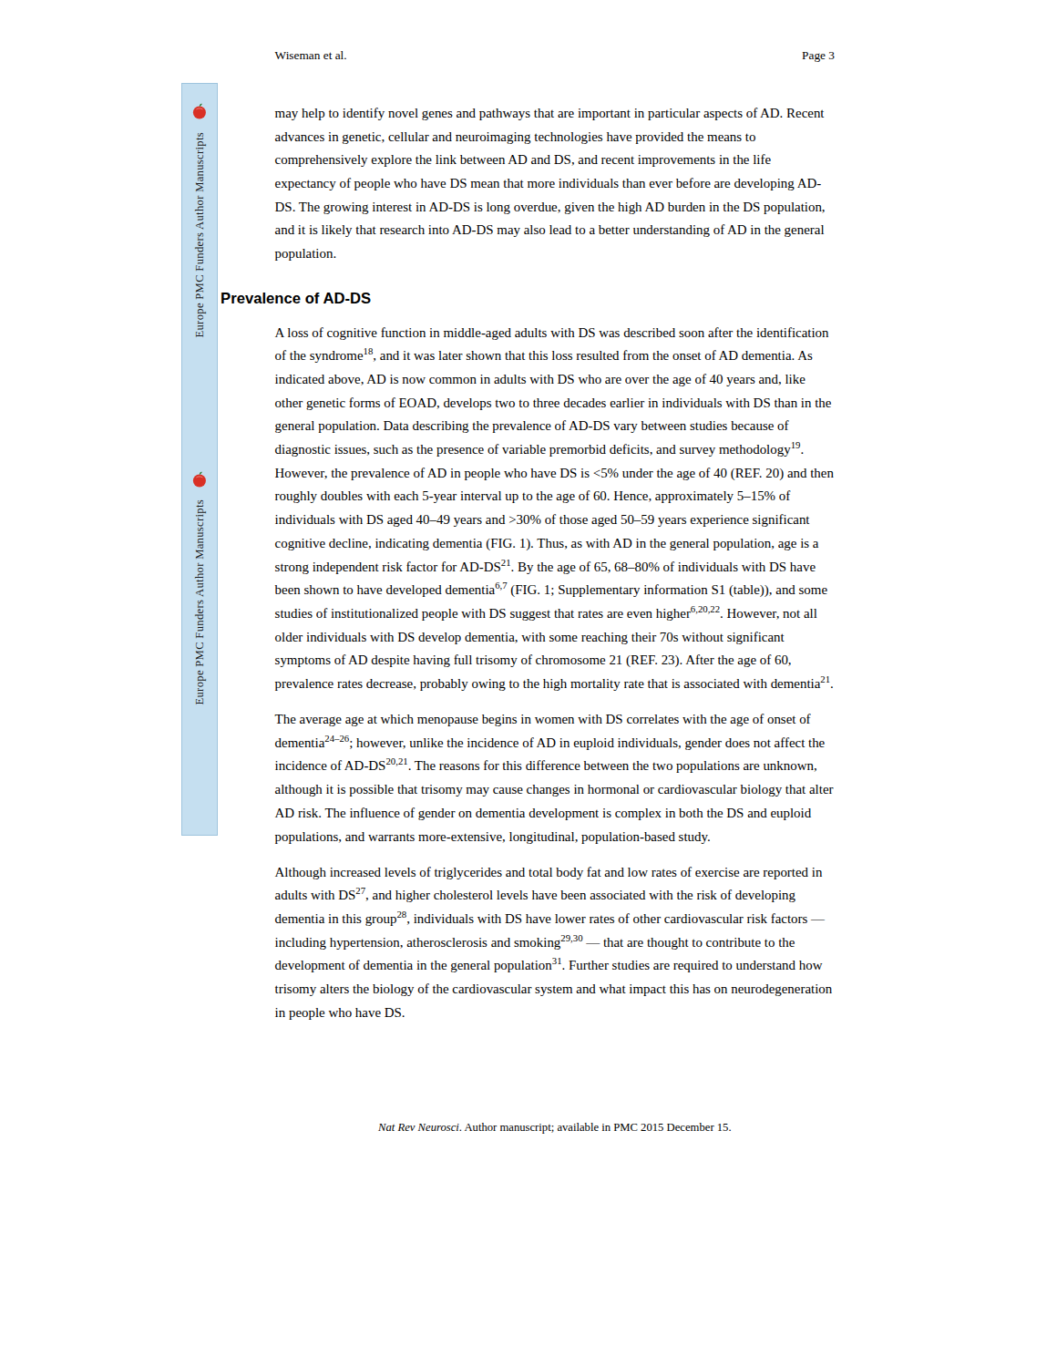Europe PMC Funders Author Manuscripts
Europe PMC Funders Author Manuscripts
Wiseman et al. Page 3
may help to identify novel genes and pathways that are important in particular aspects of AD. Recent advances in genetic, cellular and neuroimaging technologies have provided the means to comprehensively explore the link between AD and DS, and recent improvements in the life expectancy of people who have DS mean that more individuals than ever before are developing AD-DS. The growing interest in AD-DS is long overdue, given the high AD burden in the DS population, and it is likely that research into AD-DS may also lead to a better understanding of AD in the general population.
Prevalence of AD-DS
A loss of cognitive function in middle-aged adults with DS was described soon after the identification of the syndrome18, and it was later shown that this loss resulted from the onset of AD dementia. As indicated above, AD is now common in adults with DS who are over the age of 40 years and, like other genetic forms of EOAD, develops two to three decades earlier in individuals with DS than in the general population. Data describing the prevalence of AD-DS vary between studies because of diagnostic issues, such as the presence of variable premorbid deficits, and survey methodology19. However, the prevalence of AD in people who have DS is <5% under the age of 40 (REF. 20) and then roughly doubles with each 5-year interval up to the age of 60. Hence, approximately 5–15% of individuals with DS aged 40–49 years and >30% of those aged 50–59 years experience significant cognitive decline, indicating dementia (FIG. 1). Thus, as with AD in the general population, age is a strong independent risk factor for AD-DS21. By the age of 65, 68–80% of individuals with DS have been shown to have developed dementia6,7 (FIG. 1; Supplementary information S1 (table)), and some studies of institutionalized people with DS suggest that rates are even higher6,20,22. However, not all older individuals with DS develop dementia, with some reaching their 70s without significant symptoms of AD despite having full trisomy of chromosome 21 (REF. 23). After the age of 60, prevalence rates decrease, probably owing to the high mortality rate that is associated with dementia21.
The average age at which menopause begins in women with DS correlates with the age of onset of dementia24–26; however, unlike the incidence of AD in euploid individuals, gender does not affect the incidence of AD-DS20,21. The reasons for this difference between the two populations are unknown, although it is possible that trisomy may cause changes in hormonal or cardiovascular biology that alter AD risk. The influence of gender on dementia development is complex in both the DS and euploid populations, and warrants more-extensive, longitudinal, population-based study.
Although increased levels of triglycerides and total body fat and low rates of exercise are reported in adults with DS27, and higher cholesterol levels have been associated with the risk of developing dementia in this group28, individuals with DS have lower rates of other cardiovascular risk factors — including hypertension, atherosclerosis and smoking29,30 — that are thought to contribute to the development of dementia in the general population31. Further studies are required to understand how trisomy alters the biology of the cardiovascular system and what impact this has on neurodegeneration in people who have DS.
Nat Rev Neurosci. Author manuscript; available in PMC 2015 December 15.